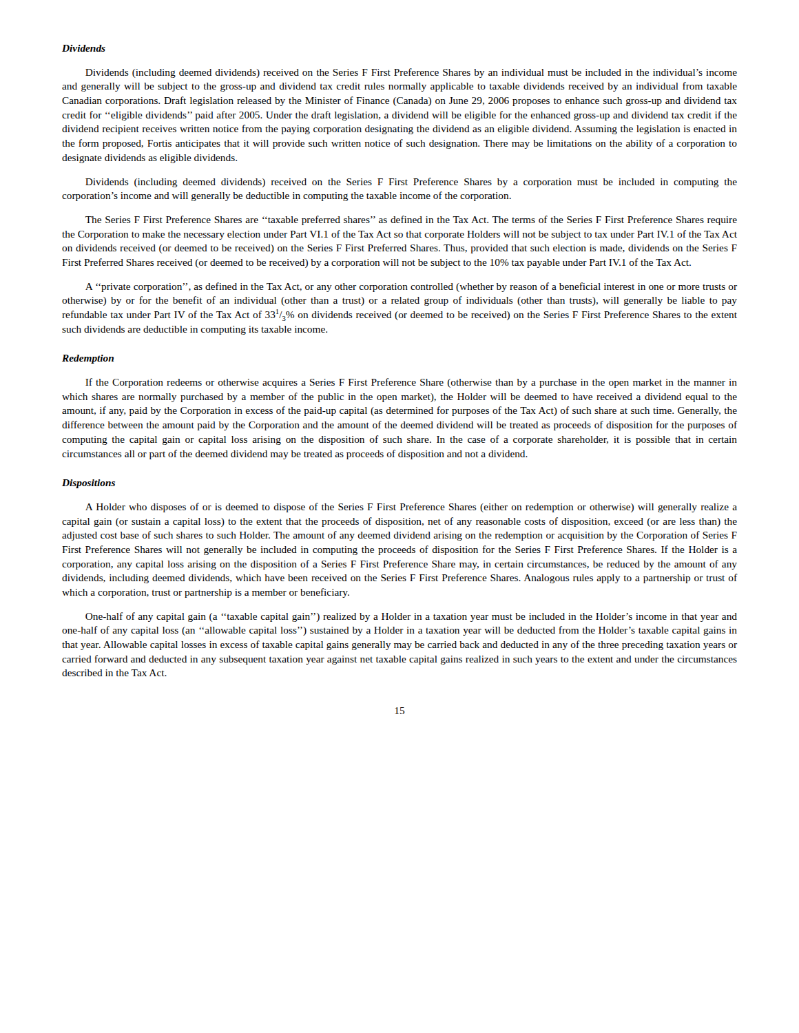Dividends
Dividends (including deemed dividends) received on the Series F First Preference Shares by an individual must be included in the individual’s income and generally will be subject to the gross-up and dividend tax credit rules normally applicable to taxable dividends received by an individual from taxable Canadian corporations. Draft legislation released by the Minister of Finance (Canada) on June 29, 2006 proposes to enhance such gross-up and dividend tax credit for ‘‘eligible dividends’’ paid after 2005. Under the draft legislation, a dividend will be eligible for the enhanced gross-up and dividend tax credit if the dividend recipient receives written notice from the paying corporation designating the dividend as an eligible dividend. Assuming the legislation is enacted in the form proposed, Fortis anticipates that it will provide such written notice of such designation. There may be limitations on the ability of a corporation to designate dividends as eligible dividends.
Dividends (including deemed dividends) received on the Series F First Preference Shares by a corporation must be included in computing the corporation’s income and will generally be deductible in computing the taxable income of the corporation.
The Series F First Preference Shares are ‘‘taxable preferred shares’’ as defined in the Tax Act. The terms of the Series F First Preference Shares require the Corporation to make the necessary election under Part VI.1 of the Tax Act so that corporate Holders will not be subject to tax under Part IV.1 of the Tax Act on dividends received (or deemed to be received) on the Series F First Preferred Shares. Thus, provided that such election is made, dividends on the Series F First Preferred Shares received (or deemed to be received) by a corporation will not be subject to the 10% tax payable under Part IV.1 of the Tax Act.
A ‘‘private corporation’’, as defined in the Tax Act, or any other corporation controlled (whether by reason of a beneficial interest in one or more trusts or otherwise) by or for the benefit of an individual (other than a trust) or a related group of individuals (other than trusts), will generally be liable to pay refundable tax under Part IV of the Tax Act of 331/3% on dividends received (or deemed to be received) on the Series F First Preference Shares to the extent such dividends are deductible in computing its taxable income.
Redemption
If the Corporation redeems or otherwise acquires a Series F First Preference Share (otherwise than by a purchase in the open market in the manner in which shares are normally purchased by a member of the public in the open market), the Holder will be deemed to have received a dividend equal to the amount, if any, paid by the Corporation in excess of the paid-up capital (as determined for purposes of the Tax Act) of such share at such time. Generally, the difference between the amount paid by the Corporation and the amount of the deemed dividend will be treated as proceeds of disposition for the purposes of computing the capital gain or capital loss arising on the disposition of such share. In the case of a corporate shareholder, it is possible that in certain circumstances all or part of the deemed dividend may be treated as proceeds of disposition and not a dividend.
Dispositions
A Holder who disposes of or is deemed to dispose of the Series F First Preference Shares (either on redemption or otherwise) will generally realize a capital gain (or sustain a capital loss) to the extent that the proceeds of disposition, net of any reasonable costs of disposition, exceed (or are less than) the adjusted cost base of such shares to such Holder. The amount of any deemed dividend arising on the redemption or acquisition by the Corporation of Series F First Preference Shares will not generally be included in computing the proceeds of disposition for the Series F First Preference Shares. If the Holder is a corporation, any capital loss arising on the disposition of a Series F First Preference Share may, in certain circumstances, be reduced by the amount of any dividends, including deemed dividends, which have been received on the Series F First Preference Shares. Analogous rules apply to a partnership or trust of which a corporation, trust or partnership is a member or beneficiary.
One-half of any capital gain (a ‘‘taxable capital gain’’) realized by a Holder in a taxation year must be included in the Holder’s income in that year and one-half of any capital loss (an ‘‘allowable capital loss’’) sustained by a Holder in a taxation year will be deducted from the Holder’s taxable capital gains in that year. Allowable capital losses in excess of taxable capital gains generally may be carried back and deducted in any of the three preceding taxation years or carried forward and deducted in any subsequent taxation year against net taxable capital gains realized in such years to the extent and under the circumstances described in the Tax Act.
15